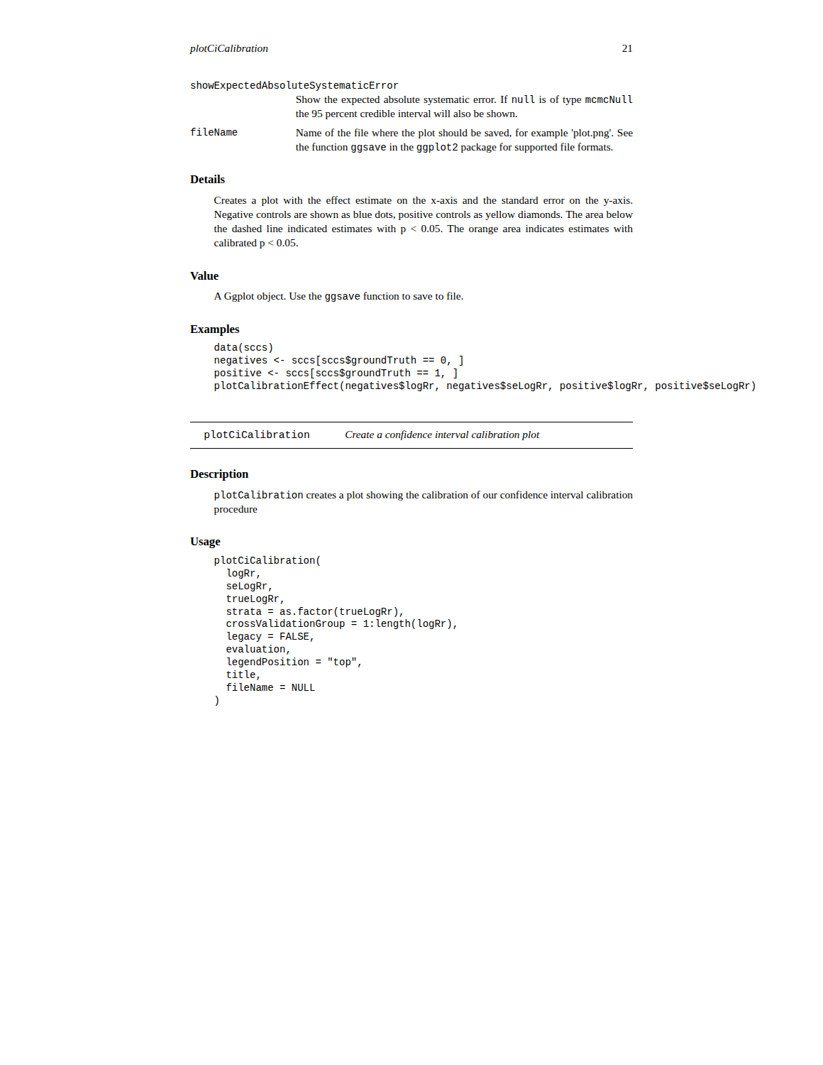plotCiCalibration 21
showExpectedAbsoluteSystematicError
Show the expected absolute systematic error. If null is of type mcmcNull the 95 percent credible interval will also be shown.
fileName
Name of the file where the plot should be saved, for example 'plot.png'. See the function ggsave in the ggplot2 package for supported file formats.
Details
Creates a plot with the effect estimate on the x-axis and the standard error on the y-axis. Negative controls are shown as blue dots, positive controls as yellow diamonds. The area below the dashed line indicated estimates with p < 0.05. The orange area indicates estimates with calibrated p < 0.05.
Value
A Ggplot object. Use the ggsave function to save to file.
Examples
data(sccs)
negatives <- sccs[sccs$groundTruth == 0, ]
positive <- sccs[sccs$groundTruth == 1, ]
plotCalibrationEffect(negatives$logRr, negatives$seLogRr, positive$logRr, positive$seLogRr)
plotCiCalibration Create a confidence interval calibration plot
Description
plotCalibration creates a plot showing the calibration of our confidence interval calibration procedure
Usage
plotCiCalibration(
  logRr,
  seLogRr,
  trueLogRr,
  strata = as.factor(trueLogRr),
  crossValidationGroup = 1:length(logRr),
  legacy = FALSE,
  evaluation,
  legendPosition = "top",
  title,
  fileName = NULL
)